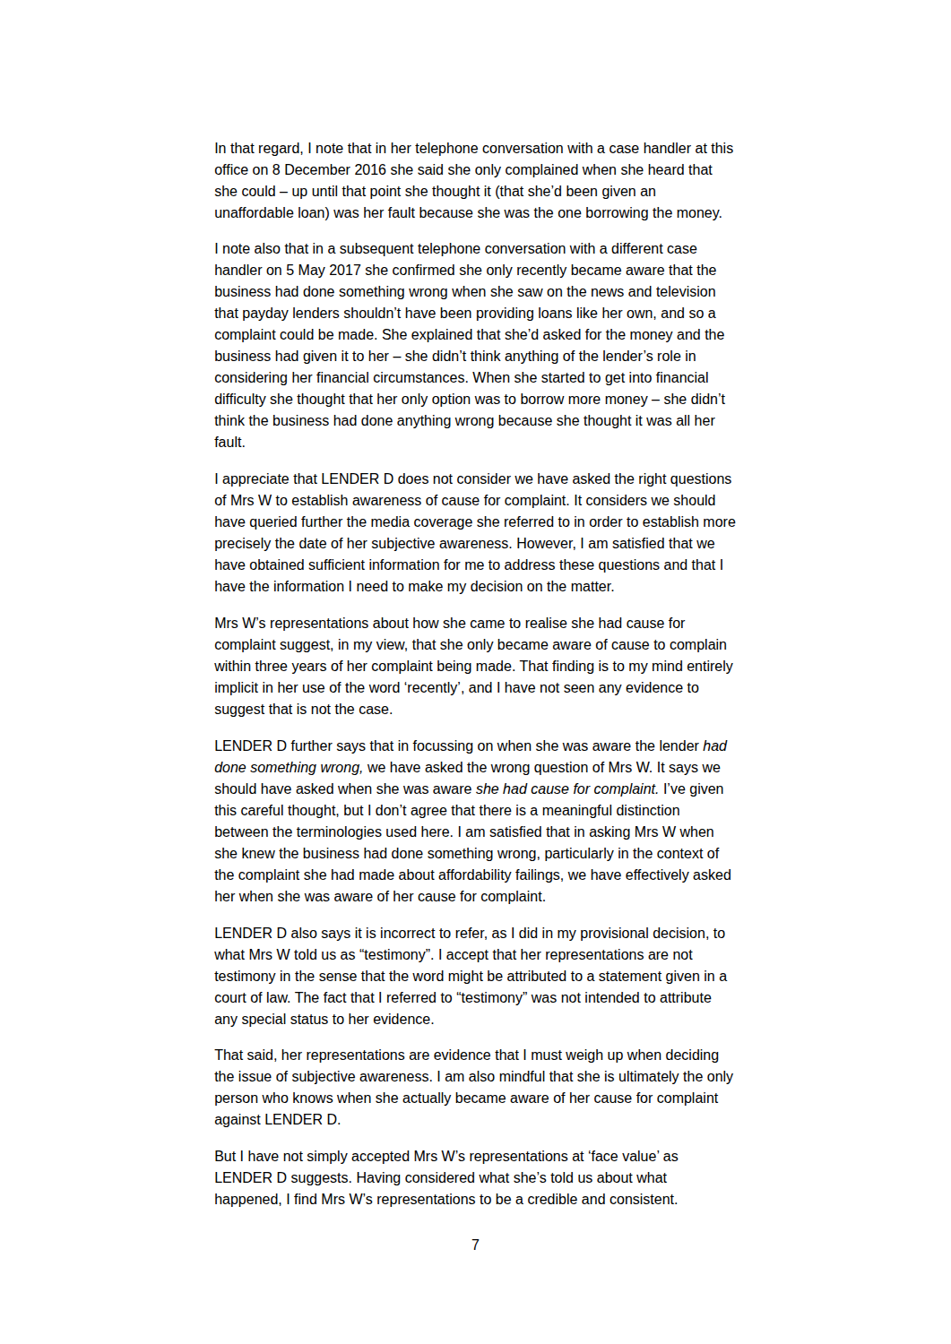In that regard, I note that in her telephone conversation with a case handler at this office on 8 December 2016 she said she only complained when she heard that she could – up until that point she thought it (that she’d been given an unaffordable loan) was her fault because she was the one borrowing the money.
I note also that in a subsequent telephone conversation with a different case handler on 5 May 2017 she confirmed she only recently became aware that the business had done something wrong when she saw on the news and television that payday lenders shouldn’t have been providing loans like her own, and so a complaint could be made. She explained that she’d asked for the money and the business had given it to her – she didn’t think anything of the lender’s role in considering her financial circumstances. When she started to get into financial difficulty she thought that her only option was to borrow more money – she didn’t think the business had done anything wrong because she thought it was all her fault.
I appreciate that LENDER D does not consider we have asked the right questions of Mrs W to establish awareness of cause for complaint. It considers we should have queried further the media coverage she referred to in order to establish more precisely the date of her subjective awareness. However, I am satisfied that we have obtained sufficient information for me to address these questions and that I have the information I need to make my decision on the matter.
Mrs W’s representations about how she came to realise she had cause for complaint suggest, in my view, that she only became aware of cause to complain within three years of her complaint being made. That finding is to my mind entirely implicit in her use of the word ‘recently’, and I have not seen any evidence to suggest that is not the case.
LENDER D further says that in focussing on when she was aware the lender had done something wrong, we have asked the wrong question of Mrs W. It says we should have asked when she was aware she had cause for complaint. I’ve given this careful thought, but I don’t agree that there is a meaningful distinction between the terminologies used here. I am satisfied that in asking Mrs W when she knew the business had done something wrong, particularly in the context of the complaint she had made about affordability failings, we have effectively asked her when she was aware of her cause for complaint.
LENDER D also says it is incorrect to refer, as I did in my provisional decision, to what Mrs W told us as “testimony”. I accept that her representations are not testimony in the sense that the word might be attributed to a statement given in a court of law. The fact that I referred to “testimony” was not intended to attribute any special status to her evidence.
That said, her representations are evidence that I must weigh up when deciding the issue of subjective awareness. I am also mindful that she is ultimately the only person who knows when she actually became aware of her cause for complaint against LENDER D.
But I have not simply accepted Mrs W’s representations at ‘face value’ as LENDER D suggests. Having considered what she’s told us about what happened, I find Mrs W’s representations to be a credible and consistent.
7